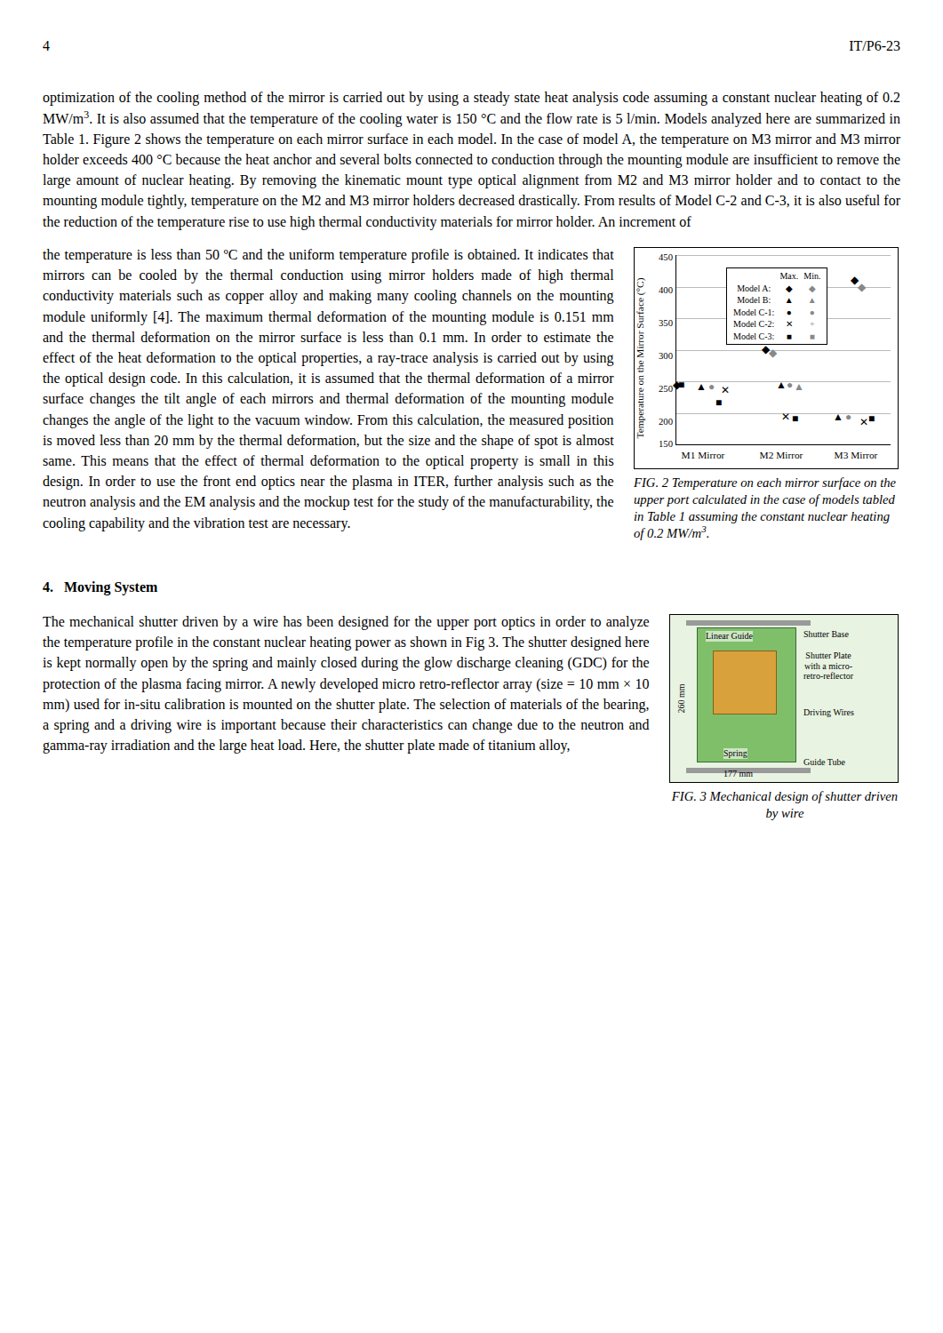4 IT/P6-23
optimization of the cooling method of the mirror is carried out by using a steady state heat analysis code assuming a constant nuclear heating of 0.2 MW/m3. It is also assumed that the temperature of the cooling water is 150 °C and the flow rate is 5 l/min. Models analyzed here are summarized in Table 1. Figure 2 shows the temperature on each mirror surface in each model. In the case of model A, the temperature on M3 mirror and M3 mirror holder exceeds 400 °C because the heat anchor and several bolts connected to conduction through the mounting module are insufficient to remove the large amount of nuclear heating. By removing the kinematic mount type optical alignment from M2 and M3 mirror holder and to contact to the mounting module tightly, temperature on the M2 and M3 mirror holders decreased drastically. From results of Model C-2 and C-3, it is also useful for the reduction of the temperature rise to use high thermal conductivity materials for mirror holder. An increment of
Temperature on the Mirror Surface (°C)
450
400
350
300
250
200
150
| | Max. | Min. |
| Model A: | ◆ | ◆ |
| Model B: | ▲ | ▲ |
| Model C-1: | ● | ● |
| Model C-2: | ✕ | + |
| Model C-3: | ■ | ■ |
◆ ■ ▲ ● ✕ ■ ◆ ◆ ▲ ● ▲ ✕ ■ ◆ ◆ ▲ ● ✕ ■
M1 Mirror
M2 Mirror
M3 Mirror
FIG. 2 Temperature on each mirror surface on the upper port calculated in the case of models tabled in Table 1 assuming the constant nuclear heating of 0.2 MW/m3.
the temperature is less than 50 ºC and the uniform temperature profile is obtained. It indicates that mirrors can be cooled by the thermal conduction using mirror holders made of high thermal conductivity materials such as copper alloy and making many cooling channels on the mounting module uniformly [4]. The maximum thermal deformation of the mounting module is 0.151 mm and the thermal deformation on the mirror surface is less than 0.1 mm. In order to estimate the effect of the heat deformation to the optical properties, a ray-trace analysis is carried out by using the optical design code. In this calculation, it is assumed that the thermal deformation of a mirror surface changes the tilt angle of each mirrors and thermal deformation of the mounting module changes the angle of the light to the vacuum window. From this calculation, the measured position is moved less than 20 mm by the thermal deformation, but the size and the shape of spot is almost same. This means that the effect of thermal deformation to the optical property is small in this design. In order to use the front end optics near the plasma in ITER, further analysis such as the neutron analysis and the EM analysis and the mockup test for the study of the manufacturability, the cooling capability and the vibration test are necessary.
4. Moving System
260 mm
177 mm
Linear Guide
Spring
Shutter Base
Shutter Plate
with a micro-
retro-reflector
Driving Wires
Guide Tube
FIG. 3 Mechanical design of shutter driven by wire
The mechanical shutter driven by a wire has been designed for the upper port optics in order to analyze the temperature profile in the constant nuclear heating power as shown in Fig 3. The shutter designed here is kept normally open by the spring and mainly closed during the glow discharge cleaning (GDC) for the protection of the plasma facing mirror. A newly developed micro retro-reflector array (size = 10 mm × 10 mm) used for in-situ calibration is mounted on the shutter plate. The selection of materials of the bearing, a spring and a driving wire is important because their characteristics can change due to the neutron and gamma-ray irradiation and the large heat load. Here, the shutter plate made of titanium alloy,